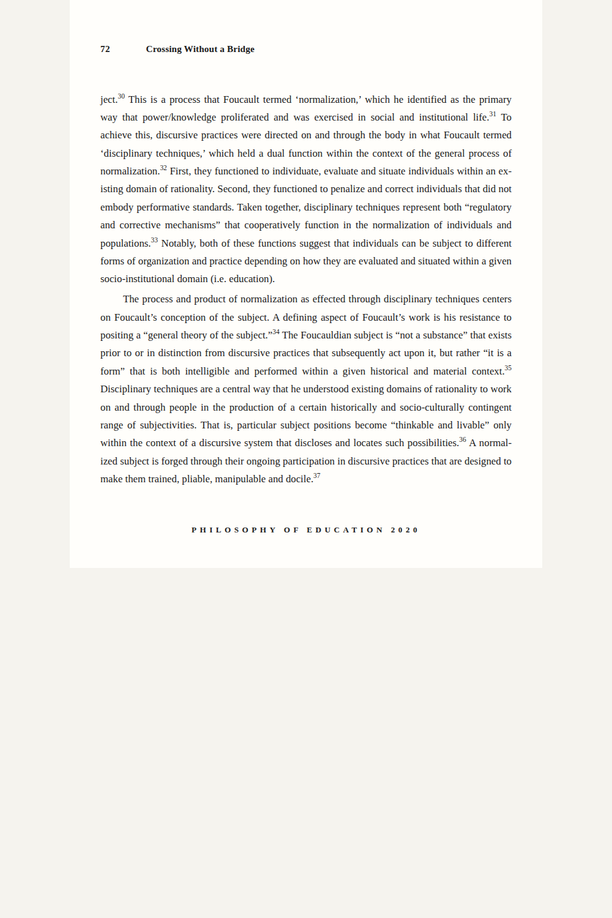72
Crossing Without a Bridge
ject.30 This is a process that Foucault termed ‘normalization,’ which he identified as the primary way that power/knowledge proliferated and was exercised in social and institutional life.31 To achieve this, discursive practices were directed on and through the body in what Foucault termed ‘disciplinary techniques,’ which held a dual function within the context of the general process of normalization.32 First, they functioned to individuate, evaluate and situate individuals within an existing domain of rationality. Second, they functioned to penalize and correct individuals that did not embody performative standards. Taken together, disciplinary techniques represent both “regulatory and corrective mechanisms” that cooperatively function in the normalization of individuals and populations.33 Notably, both of these functions suggest that individuals can be subject to different forms of organization and practice depending on how they are evaluated and situated within a given socio-institutional domain (i.e. education).
The process and product of normalization as effected through disciplinary techniques centers on Foucault’s conception of the subject. A defining aspect of Foucault’s work is his resistance to positing a “general theory of the subject.”34 The Foucauldian subject is “not a substance” that exists prior to or in distinction from discursive practices that subsequently act upon it, but rather “it is a form” that is both intelligible and performed within a given historical and material context.35 Disciplinary techniques are a central way that he understood existing domains of rationality to work on and through people in the production of a certain historically and socio-culturally contingent range of subjectivities. That is, particular subject positions become “thinkable and livable” only within the context of a discursive system that discloses and locates such possibilities.36 A normalized subject is forged through their ongoing participation in discursive practices that are designed to make them trained, pliable, manipulable and docile.37
Philosophy of Education 2020